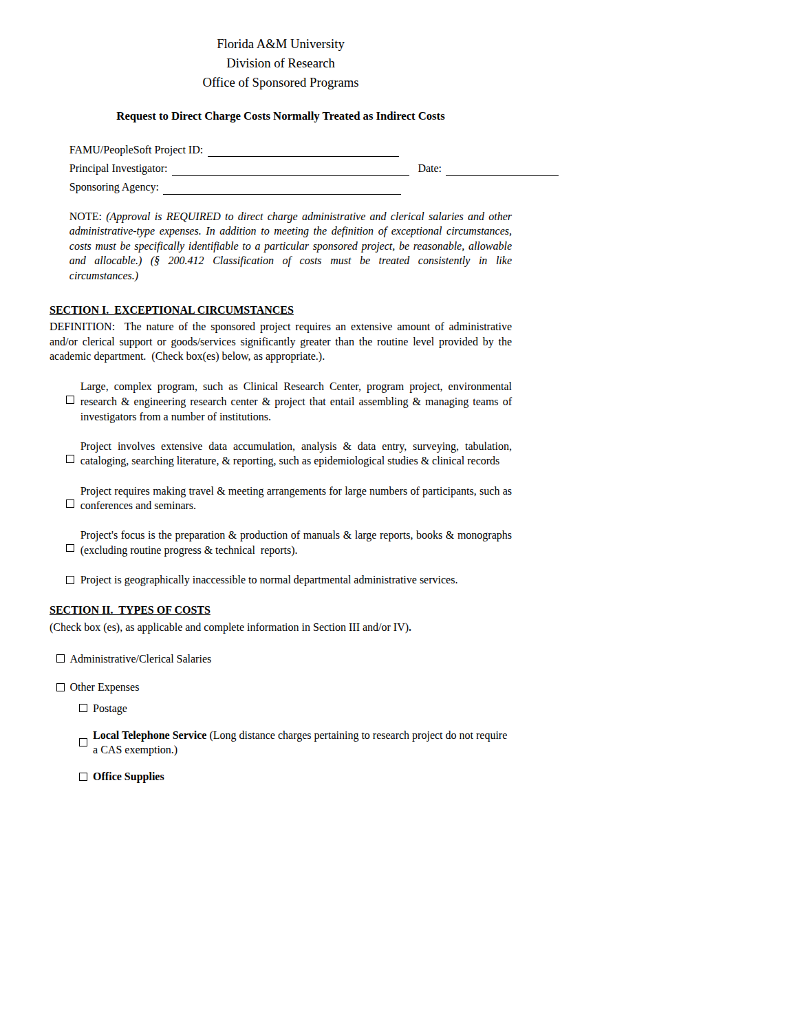Florida A&M University
Division of Research
Office of Sponsored Programs
Request to Direct Charge Costs Normally Treated as Indirect Costs
FAMU/PeopleSoft Project ID:
Principal Investigator: Date:
Sponsoring Agency:
NOTE: (Approval is REQUIRED to direct charge administrative and clerical salaries and other administrative-type expenses. In addition to meeting the definition of exceptional circumstances, costs must be specifically identifiable to a particular sponsored project, be reasonable, allowable and allocable.) (§ 200.412 Classification of costs must be treated consistently in like circumstances.)
SECTION I. EXCEPTIONAL CIRCUMSTANCES
DEFINITION: The nature of the sponsored project requires an extensive amount of administrative and/or clerical support or goods/services significantly greater than the routine level provided by the academic department. (Check box(es) below, as appropriate.).
Large, complex program, such as Clinical Research Center, program project, environmental research & engineering research center & project that entail assembling & managing teams of investigators from a number of institutions.
Project involves extensive data accumulation, analysis & data entry, surveying, tabulation, cataloging, searching literature, & reporting, such as epidemiological studies & clinical records
Project requires making travel & meeting arrangements for large numbers of participants, such as conferences and seminars.
Project's focus is the preparation & production of manuals & large reports, books & monographs (excluding routine progress & technical reports).
Project is geographically inaccessible to normal departmental administrative services.
SECTION II. TYPES OF COSTS
(Check box (es), as applicable and complete information in Section III and/or IV).
Administrative/Clerical Salaries
Other Expenses
Postage
Local Telephone Service (Long distance charges pertaining to research project do not require a CAS exemption.)
Office Supplies